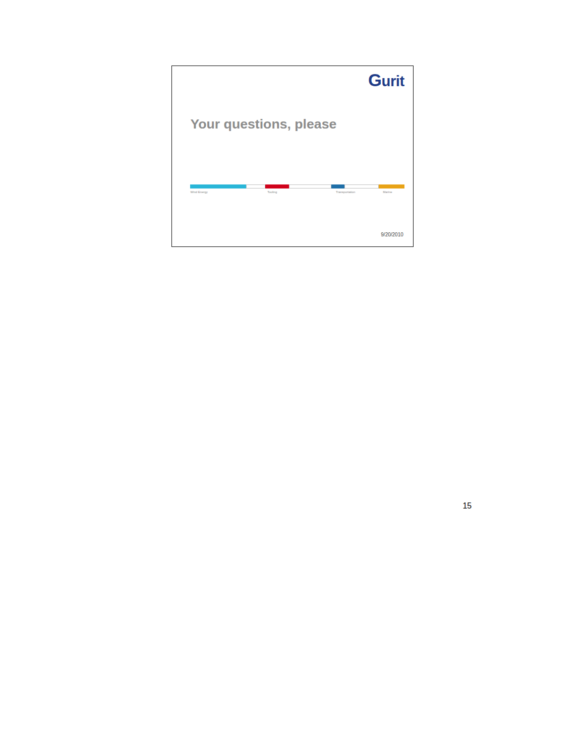Gurit
Your questions, please
Wind Energy Tooling Transportation Marine
9/20/2010
15